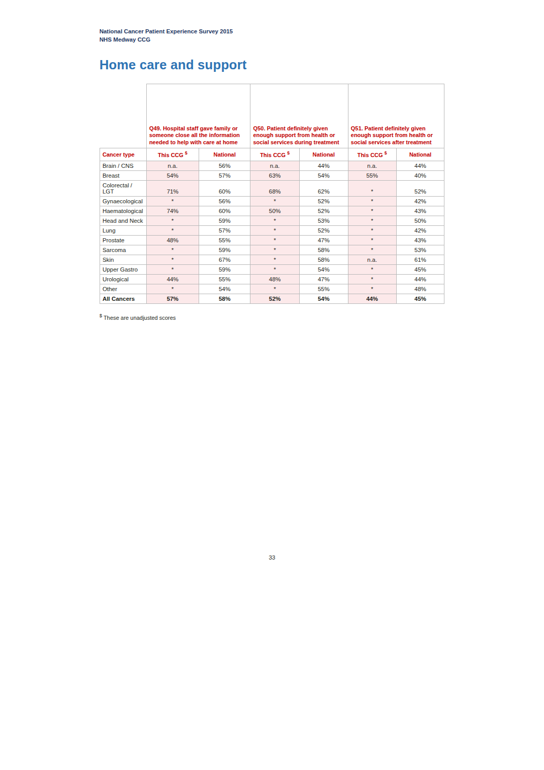National Cancer Patient Experience Survey 2015
NHS Medway CCG
Home care and support
Home care and support by cancer type
| | Q49. Hospital staff gave family or someone close all the information needed to help with care at home | Q50. Patient definitely given enough support from health or social services during treatment | Q51. Patient definitely given enough support from health or social services after treatment |
| --- | --- | --- | --- |
| Cancer type | This CCG $ | National | This CCG $ | National | This CCG $ | National |
| Brain / CNS | n.a. | 56% | n.a. | 44% | n.a. | 44% |
| Breast | 54% | 57% | 63% | 54% | 55% | 40% |
| Colorectal / LGT | 71% | 60% | 68% | 62% | * | 52% |
| Gynaecological | * | 56% | * | 52% | * | 42% |
| Haematological | 74% | 60% | 50% | 52% | * | 43% |
| Head and Neck | * | 59% | * | 53% | * | 50% |
| Lung | * | 57% | * | 52% | * | 42% |
| Prostate | 48% | 55% | * | 47% | * | 43% |
| Sarcoma | * | 59% | * | 58% | * | 53% |
| Skin | * | 67% | * | 58% | n.a. | 61% |
| Upper Gastro | * | 59% | * | 54% | * | 45% |
| Urological | 44% | 55% | 48% | 47% | * | 44% |
| Other | * | 54% | * | 55% | * | 48% |
| All Cancers | 57% | 58% | 52% | 54% | 44% | 45% |
$ These are unadjusted scores
33